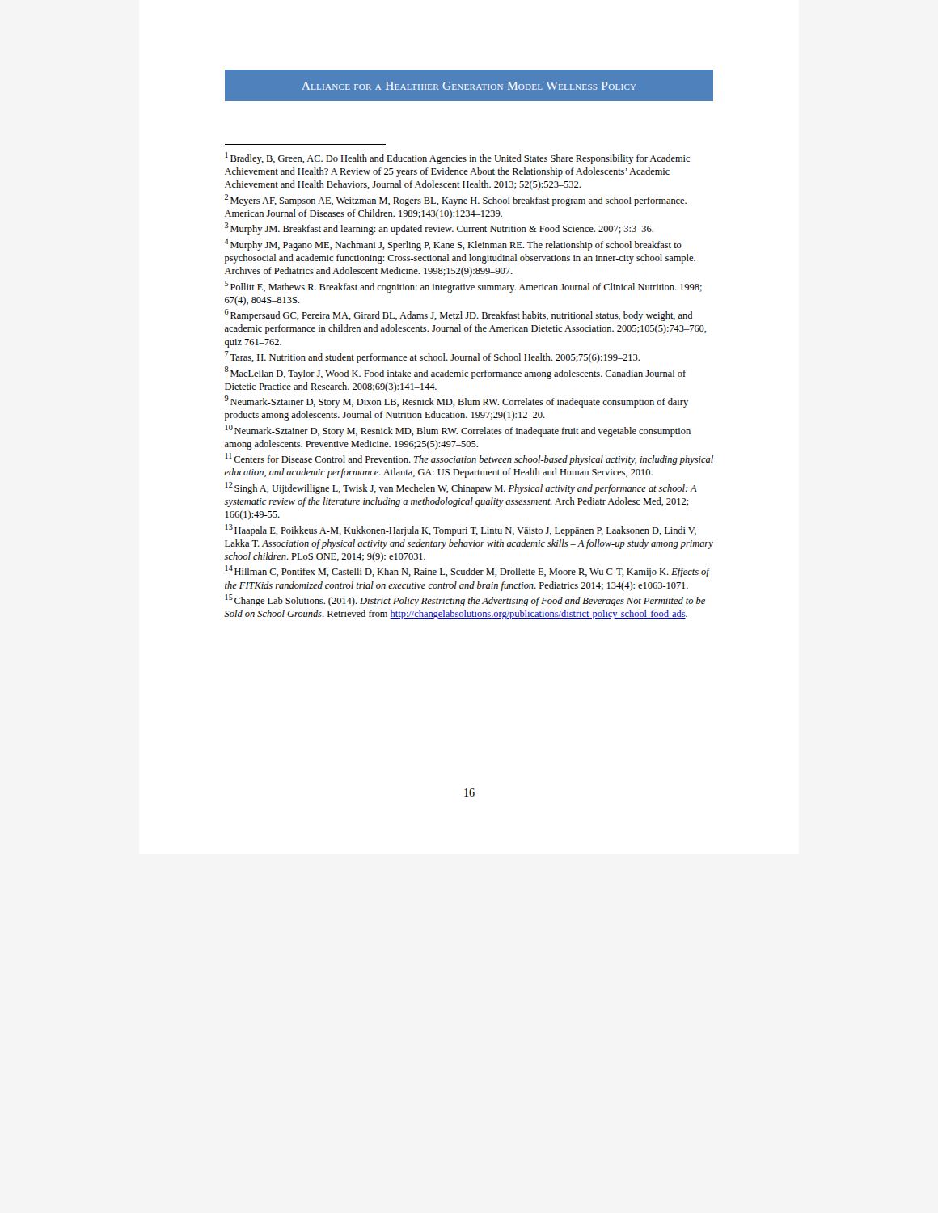Alliance for a Healthier Generation Model Wellness Policy
1Bradley, B, Green, AC. Do Health and Education Agencies in the United States Share Responsibility for Academic Achievement and Health? A Review of 25 years of Evidence About the Relationship of Adolescents’ Academic Achievement and Health Behaviors, Journal of Adolescent Health. 2013; 52(5):523–532.
2Meyers AF, Sampson AE, Weitzman M, Rogers BL, Kayne H. School breakfast program and school performance. American Journal of Diseases of Children. 1989;143(10):1234–1239.
3Murphy JM. Breakfast and learning: an updated review. Current Nutrition & Food Science. 2007; 3:3–36.
4Murphy JM, Pagano ME, Nachmani J, Sperling P, Kane S, Kleinman RE. The relationship of school breakfast to psychosocial and academic functioning: Cross-sectional and longitudinal observations in an inner-city school sample. Archives of Pediatrics and Adolescent Medicine. 1998;152(9):899–907.
5Pollitt E, Mathews R. Breakfast and cognition: an integrative summary. American Journal of Clinical Nutrition. 1998; 67(4), 804S–813S.
6Rampersaud GC, Pereira MA, Girard BL, Adams J, Metzl JD. Breakfast habits, nutritional status, body weight, and academic performance in children and adolescents. Journal of the American Dietetic Association. 2005;105(5):743–760, quiz 761–762.
7Taras, H. Nutrition and student performance at school. Journal of School Health. 2005;75(6):199–213.
8MacLellan D, Taylor J, Wood K. Food intake and academic performance among adolescents. Canadian Journal of Dietetic Practice and Research. 2008;69(3):141–144.
9Neumark-Sztainer D, Story M, Dixon LB, Resnick MD, Blum RW. Correlates of inadequate consumption of dairy products among adolescents. Journal of Nutrition Education. 1997;29(1):12–20.
10Neumark-Sztainer D, Story M, Resnick MD, Blum RW. Correlates of inadequate fruit and vegetable consumption among adolescents. Preventive Medicine. 1996;25(5):497–505.
11Centers for Disease Control and Prevention. The association between school-based physical activity, including physical education, and academic performance. Atlanta, GA: US Department of Health and Human Services, 2010.
12Singh A, Uijtdewilligne L, Twisk J, van Mechelen W, Chinapaw M. Physical activity and performance at school: A systematic review of the literature including a methodological quality assessment. Arch Pediatr Adolesc Med, 2012; 166(1):49-55.
13Haapala E, Poikkeus A-M, Kukkonen-Harjula K, Tompuri T, Lintu N, Väisto J, Leppänen P, Laaksonen D, Lindi V, Lakka T. Association of physical activity and sedentary behavior with academic skills – A follow-up study among primary school children. PLoS ONE, 2014; 9(9): e107031.
14Hillman C, Pontifex M, Castelli D, Khan N, Raine L, Scudder M, Drollette E, Moore R, Wu C-T, Kamijo K. Effects of the FITKids randomized control trial on executive control and brain function. Pediatrics 2014; 134(4): e1063-1071.
15Change Lab Solutions. (2014). District Policy Restricting the Advertising of Food and Beverages Not Permitted to be Sold on School Grounds. Retrieved from http://changelabsolutions.org/publications/district-policy-school-food-ads.
16